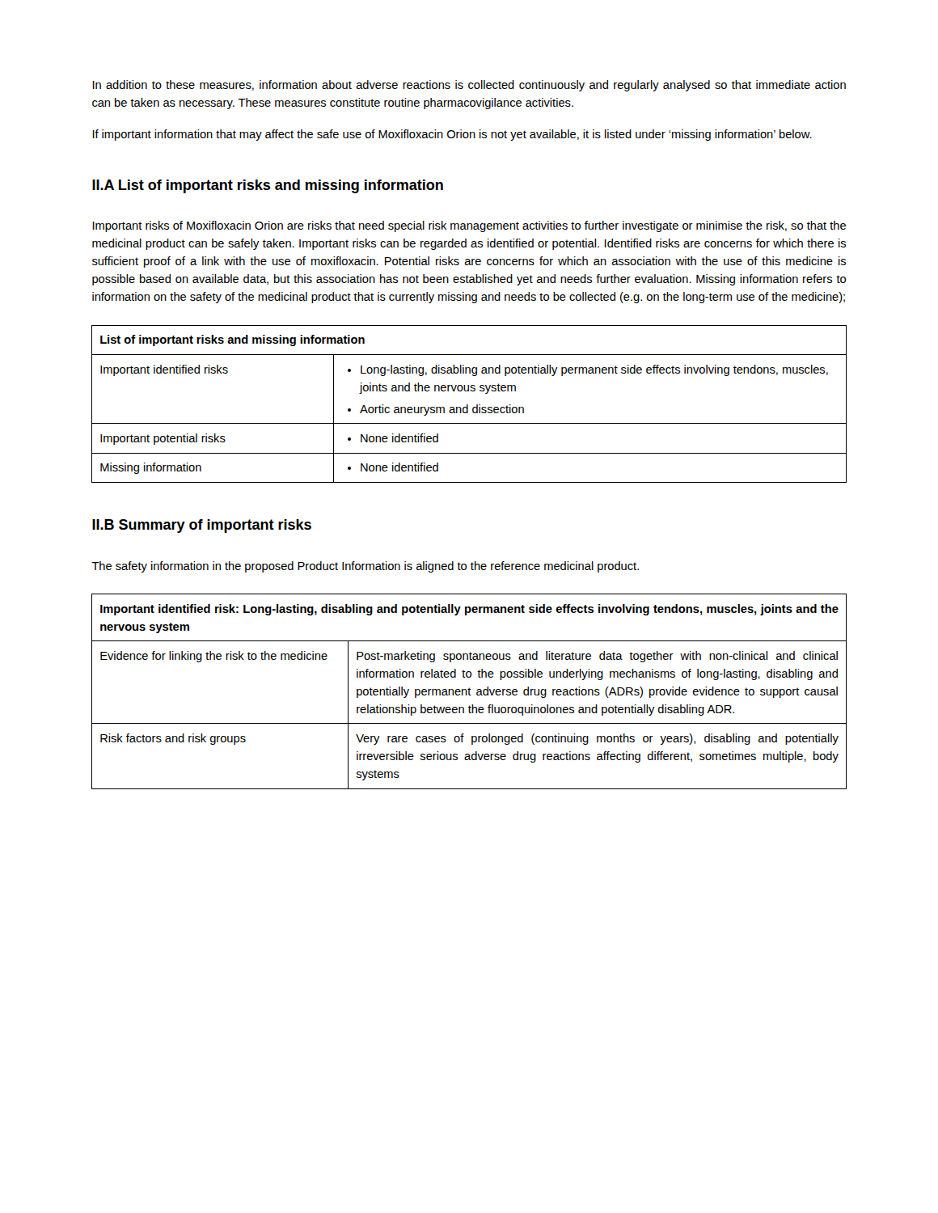In addition to these measures, information about adverse reactions is collected continuously and regularly analysed so that immediate action can be taken as necessary. These measures constitute routine pharmacovigilance activities.
If important information that may affect the safe use of Moxifloxacin Orion is not yet available, it is listed under ‘missing information’ below.
II.A List of important risks and missing information
Important risks of Moxifloxacin Orion are risks that need special risk management activities to further investigate or minimise the risk, so that the medicinal product can be safely taken. Important risks can be regarded as identified or potential. Identified risks are concerns for which there is sufficient proof of a link with the use of moxifloxacin. Potential risks are concerns for which an association with the use of this medicine is possible based on available data, but this association has not been established yet and needs further evaluation. Missing information refers to information on the safety of the medicinal product that is currently missing and needs to be collected (e.g. on the long-term use of the medicine);
| List of important risks and missing information |
| --- |
| Important identified risks | Long-lasting, disabling and potentially permanent side effects involving tendons, muscles, joints and the nervous system Aortic aneurysm and dissection |
| Important potential risks | None identified |
| Missing information | None identified |
II.B Summary of important risks
The safety information in the proposed Product Information is aligned to the reference medicinal product.
| Important identified risk: Long-lasting, disabling and potentially permanent side effects involving tendons, muscles, joints and the nervous system |
| Evidence for linking the risk to the medicine | Post-marketing spontaneous and literature data together with non-clinical and clinical information related to the possible underlying mechanisms of long-lasting, disabling and potentially permanent adverse drug reactions (ADRs) provide evidence to support causal relationship between the fluoroquinolones and potentially disabling ADR. |
| Risk factors and risk groups | Very rare cases of prolonged (continuing months or years), disabling and potentially irreversible serious adverse drug reactions affecting different, sometimes multiple, body systems |